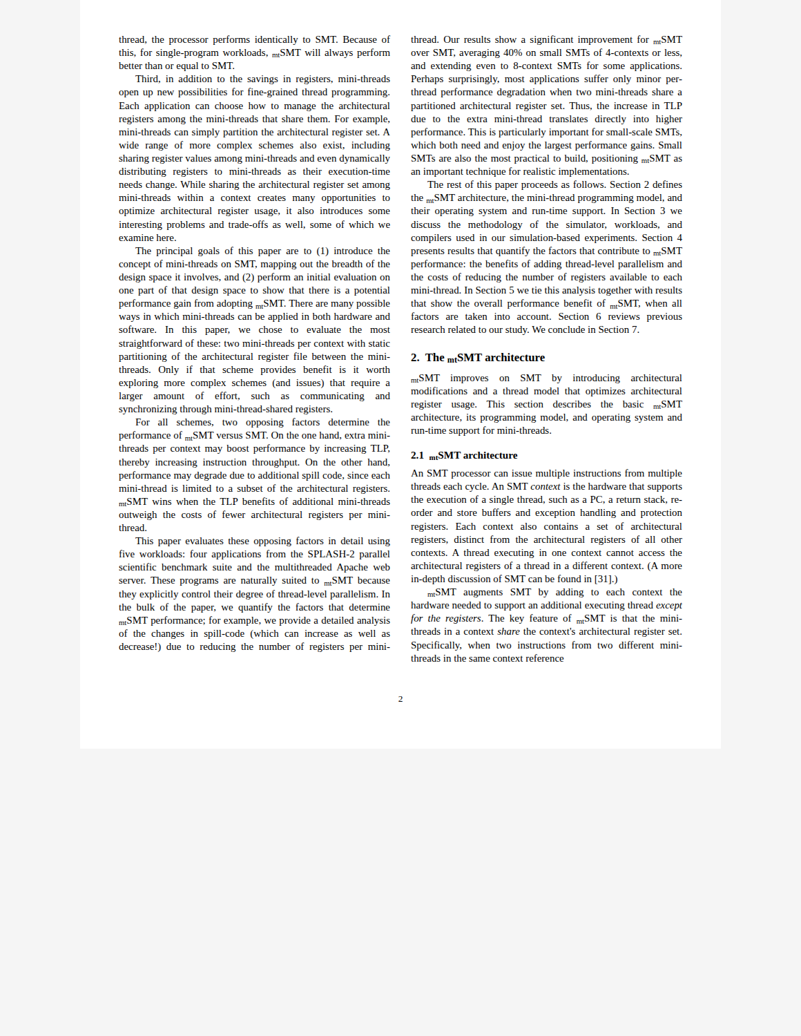thread, the processor performs identically to SMT. Because of this, for single-program workloads, mtSMT will always perform better than or equal to SMT.
Third, in addition to the savings in registers, mini-threads open up new possibilities for fine-grained thread programming. Each application can choose how to manage the architectural registers among the mini-threads that share them. For example, mini-threads can simply partition the architectural register set. A wide range of more complex schemes also exist, including sharing register values among mini-threads and even dynamically distributing registers to mini-threads as their execution-time needs change. While sharing the architectural register set among mini-threads within a context creates many opportunities to optimize architectural register usage, it also introduces some interesting problems and trade-offs as well, some of which we examine here.
The principal goals of this paper are to (1) introduce the concept of mini-threads on SMT, mapping out the breadth of the design space it involves, and (2) perform an initial evaluation on one part of that design space to show that there is a potential performance gain from adopting mtSMT. There are many possible ways in which mini-threads can be applied in both hardware and software. In this paper, we chose to evaluate the most straightforward of these: two mini-threads per context with static partitioning of the architectural register file between the mini-threads. Only if that scheme provides benefit is it worth exploring more complex schemes (and issues) that require a larger amount of effort, such as communicating and synchronizing through mini-thread-shared registers.
For all schemes, two opposing factors determine the performance of mtSMT versus SMT. On the one hand, extra mini-threads per context may boost performance by increasing TLP, thereby increasing instruction throughput. On the other hand, performance may degrade due to additional spill code, since each mini-thread is limited to a subset of the architectural registers. mtSMT wins when the TLP benefits of additional mini-threads outweigh the costs of fewer architectural registers per mini-thread.
This paper evaluates these opposing factors in detail using five workloads: four applications from the SPLASH-2 parallel scientific benchmark suite and the multithreaded Apache web server. These programs are naturally suited to mtSMT because they explicitly control their degree of thread-level parallelism. In the bulk of the paper, we quantify the factors that determine mtSMT performance; for example, we provide a detailed analysis of the changes in spill-code (which can increase as well as decrease!) due to reducing the number of registers per mini-thread. Our results show a significant improvement for mtSMT over SMT, averaging 40% on small SMTs of 4-contexts or less, and extending even to 8-context SMTs for some applications. Perhaps surprisingly, most applications suffer only minor per-thread performance degradation when two mini-threads share a partitioned architectural register set. Thus, the increase in TLP due to the extra mini-thread translates directly into higher performance. This is particularly important for small-scale SMTs, which both need and enjoy the largest performance gains. Small SMTs are also the most practical to build, positioning mtSMT as an important technique for realistic implementations.
The rest of this paper proceeds as follows. Section 2 defines the mtSMT architecture, the mini-thread programming model, and their operating system and run-time support. In Section 3 we discuss the methodology of the simulator, workloads, and compilers used in our simulation-based experiments. Section 4 presents results that quantify the factors that contribute to mtSMT performance: the benefits of adding thread-level parallelism and the costs of reducing the number of registers available to each mini-thread. In Section 5 we tie this analysis together with results that show the overall performance benefit of mtSMT, when all factors are taken into account. Section 6 reviews previous research related to our study. We conclude in Section 7.
2. The mtSMT architecture
mtSMT improves on SMT by introducing architectural modifications and a thread model that optimizes architectural register usage. This section describes the basic mtSMT architecture, its programming model, and operating system and run-time support for mini-threads.
2.1 mtSMT architecture
An SMT processor can issue multiple instructions from multiple threads each cycle. An SMT context is the hardware that supports the execution of a single thread, such as a PC, a return stack, re-order and store buffers and exception handling and protection registers. Each context also contains a set of architectural registers, distinct from the architectural registers of all other contexts. A thread executing in one context cannot access the architectural registers of a thread in a different context. (A more in-depth discussion of SMT can be found in [31].)
mtSMT augments SMT by adding to each context the hardware needed to support an additional executing thread except for the registers. The key feature of mtSMT is that the mini-threads in a context share the context's architectural register set. Specifically, when two instructions from two different mini-threads in the same context reference
2